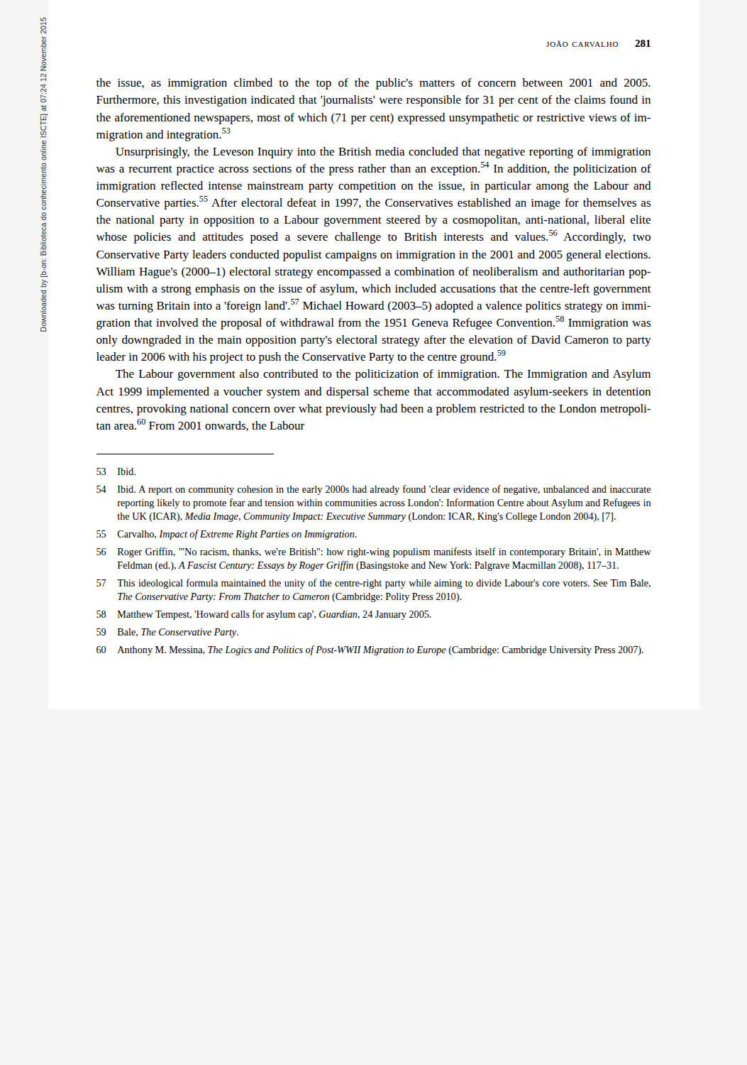Downloaded by [b-on: Biblioteca do conhecimento online ISCTE] at 07:24 12 November 2015
joão carvalho 281
the issue, as immigration climbed to the top of the public's matters of concern between 2001 and 2005. Furthermore, this investigation indicated that 'journalists' were responsible for 31 per cent of the claims found in the aforementioned newspapers, most of which (71 per cent) expressed unsympathetic or restrictive views of immigration and integration.53
Unsurprisingly, the Leveson Inquiry into the British media concluded that negative reporting of immigration was a recurrent practice across sections of the press rather than an exception.54 In addition, the politicization of immigration reflected intense mainstream party competition on the issue, in particular among the Labour and Conservative parties.55 After electoral defeat in 1997, the Conservatives established an image for themselves as the national party in opposition to a Labour government steered by a cosmopolitan, anti-national, liberal elite whose policies and attitudes posed a severe challenge to British interests and values.56 Accordingly, two Conservative Party leaders conducted populist campaigns on immigration in the 2001 and 2005 general elections. William Hague's (2000–1) electoral strategy encompassed a combination of neoliberalism and authoritarian populism with a strong emphasis on the issue of asylum, which included accusations that the centre-left government was turning Britain into a 'foreign land'.57 Michael Howard (2003–5) adopted a valence politics strategy on immigration that involved the proposal of withdrawal from the 1951 Geneva Refugee Convention.58 Immigration was only downgraded in the main opposition party's electoral strategy after the elevation of David Cameron to party leader in 2006 with his project to push the Conservative Party to the centre ground.59
The Labour government also contributed to the politicization of immigration. The Immigration and Asylum Act 1999 implemented a voucher system and dispersal scheme that accommodated asylum-seekers in detention centres, provoking national concern over what previously had been a problem restricted to the London metropolitan area.60 From 2001 onwards, the Labour
53 Ibid.
54 Ibid. A report on community cohesion in the early 2000s had already found 'clear evidence of negative, unbalanced and inaccurate reporting likely to promote fear and tension within communities across London': Information Centre about Asylum and Refugees in the UK (ICAR), Media Image, Community Impact: Executive Summary (London: ICAR, King's College London 2004), [7].
55 Carvalho, Impact of Extreme Right Parties on Immigration.
56 Roger Griffin, '"No racism, thanks, we're British": how right-wing populism manifests itself in contemporary Britain', in Matthew Feldman (ed.), A Fascist Century: Essays by Roger Griffin (Basingstoke and New York: Palgrave Macmillan 2008), 117–31.
57 This ideological formula maintained the unity of the centre-right party while aiming to divide Labour's core voters. See Tim Bale, The Conservative Party: From Thatcher to Cameron (Cambridge: Polity Press 2010).
58 Matthew Tempest, 'Howard calls for asylum cap', Guardian, 24 January 2005.
59 Bale, The Conservative Party.
60 Anthony M. Messina, The Logics and Politics of Post-WWII Migration to Europe (Cambridge: Cambridge University Press 2007).